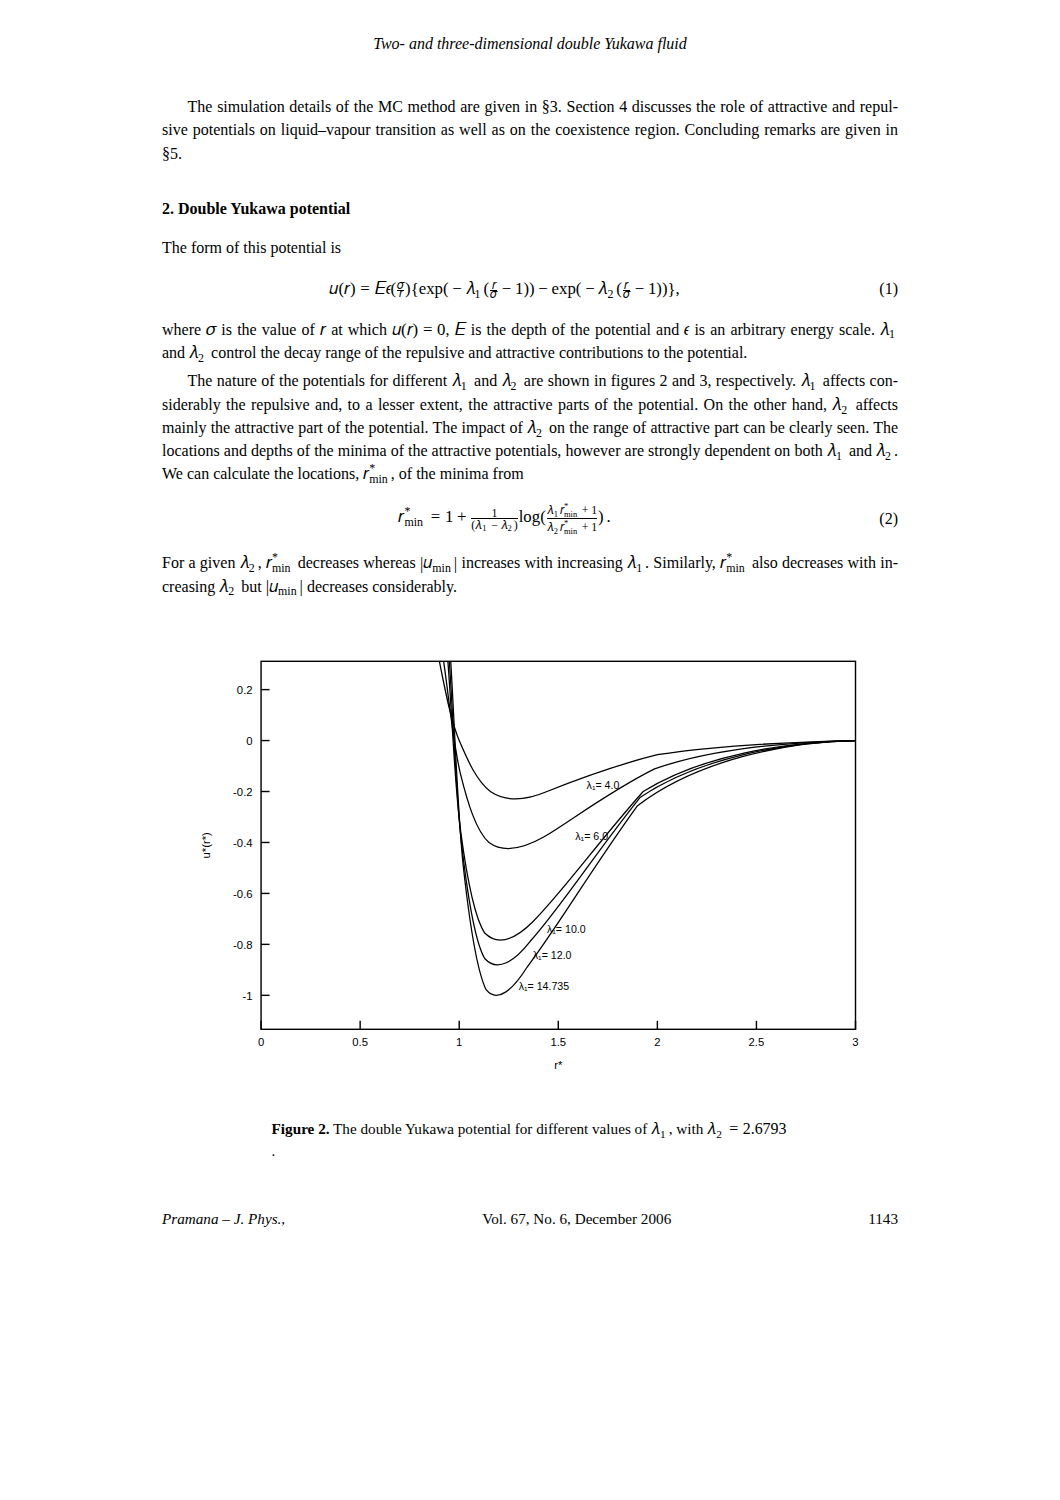Two- and three-dimensional double Yukawa fluid
The simulation details of the MC method are given in §3. Section 4 discusses the role of attractive and repulsive potentials on liquid–vapour transition as well as on the coexistence region. Concluding remarks are given in §5.
2. Double Yukawa potential
The form of this potential is
u(r) = Eϵ ( σr ) { exp ( −λ1 ( rσ −1 ) ) − exp ( −λ2 ( rσ −1 ) ) } ,
(1)
where σ is the value of r at which u(r)=0, E is the depth of the potential and ϵ is an arbitrary energy scale. λ1 and λ2 control the decay range of the repulsive and attractive contributions to the potential.
The nature of the potentials for different λ1 and λ2 are shown in figures 2 and 3, respectively. λ1 affects considerably the repulsive and, to a lesser extent, the attractive parts of the potential. On the other hand, λ2 affects mainly the attractive part of the potential. The impact of λ2 on the range of attractive part can be clearly seen. The locations and depths of the minima of the attractive potentials, however are strongly dependent on both λ1 and λ2. We can calculate the locations, rmin*, of the minima from
rmin* = 1 + 1 (λ1−λ2) log ( λ1rmin*+1 λ2rmin*+1 ) .
(2)
For a given λ2, rmin* decreases whereas |umin| increases with increasing λ1. Similarly, rmin* also decreases with increasing λ2 but |umin| decreases considerably.
0.2 0 -0.2 -0.4 -0.6 -0.8 -1 0 0.5 1 1.5 2 2.5 3 r* u*(r*) λ₁= 4.0 λ₁= 6.0 λ₁= 10.0 λ₁= 12.0 λ₁= 14.735
Figure 2. The double Yukawa potential for different values of λ1, with λ2=2.6793.
Pramana – J. Phys., Vol. 67, No. 6, December 2006 1143